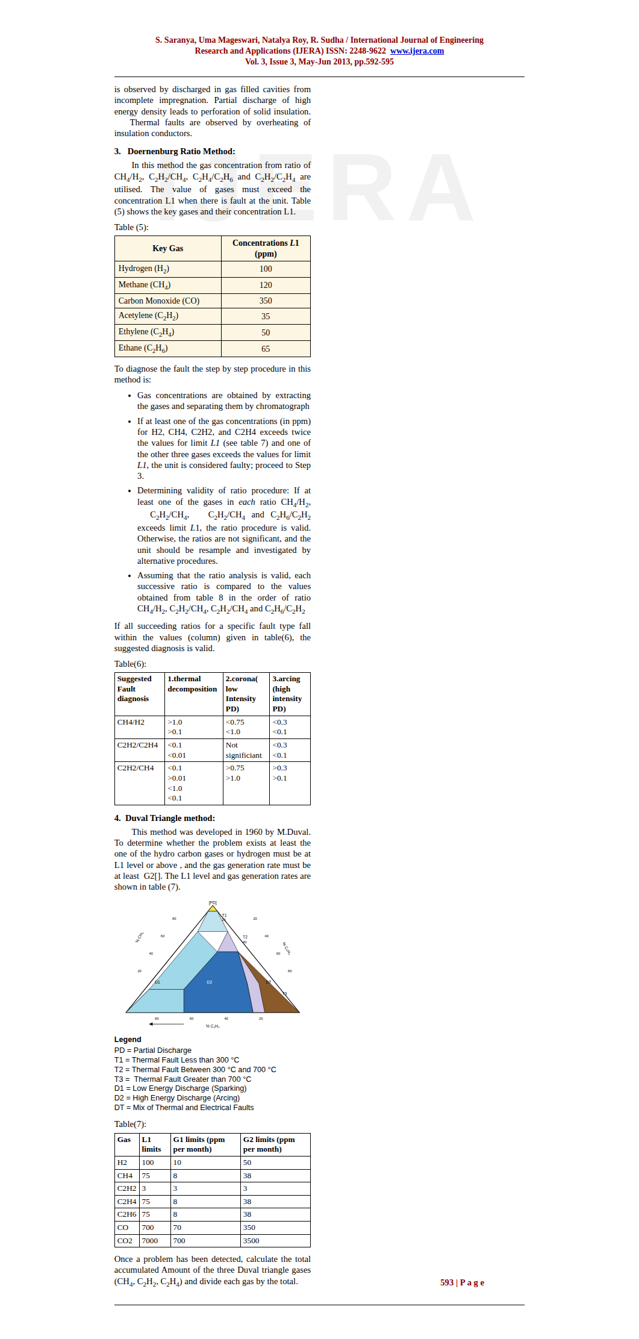IJERA
S. Saranya, Uma Mageswari, Natalya Roy, R. Sudha / International Journal of Engineering
Research and Applications (IJERA) ISSN: 2248-9622 www.ijera.com
Vol. 3, Issue 3, May-Jun 2013, pp.592-595
is observed by discharged in gas filled cavities from incomplete impregnation. Partial discharge of high energy density leads to perforation of solid insulation. Thermal faults are observed by overheating of insulation conductors.
3. Doernenburg Ratio Method:
In this method the gas concentration from ratio of CH4/H2, C2H2/CH4, C2H4/C2H6 and C2H2/C2H4 are utilised. The value of gases must exceed the concentration L1 when there is fault at the unit. Table (5) shows the key gases and their concentration L1.
Table (5):
| Key Gas | Concentrations L 1 (ppm) |
| --- | --- |
| Hydrogen (H 2 ) | 100 |
| Methane (CH 4 ) | 120 |
| Carbon Monoxide (CO) | 350 |
| Acetylene (C 2 H 2 ) | 35 |
| Ethylene (C 2 H 4 ) | 50 |
| Ethane (C 2 H 6 ) | 65 |
To diagnose the fault the step by step procedure in this method is:
Gas concentrations are obtained by extracting the gases and separating them by chromatograph
If at least one of the gas concentrations (in ppm) for H2, CH4, C2H2, and C2H4 exceeds twice the values for limit L1 (see table 7) and one of the other three gases exceeds the values for limit L1, the unit is considered faulty; proceed to Step 3.
Determining validity of ratio procedure: If at least one of the gases in each ratio CH4/H2, C2H2/CH4, C2H2/CH4 and C2H6/C2H2 exceeds limit L1, the ratio procedure is valid. Otherwise, the ratios are not significant, and the unit should be resample and investigated by alternative procedures.
Assuming that the ratio analysis is valid, each successive ratio is compared to the values obtained from table 8 in the order of ratio CH4/H2, C2H2/CH4, C2H2/CH4 and C2H6/C2H2
If all succeeding ratios for a specific fault type fall within the values (column) given in table(6), the suggested diagnosis is valid.
Table(6):
| Suggested Fault diagnosis | 1.thermal decomposition | 2.corona( low Intensity PD) | 3.arcing (high intensity PD) |
| --- | --- | --- | --- |
| CH4/H2 | >1.0 >0.1 | <0.75 <1.0 | <0.3 <0.1 |
| C2H2/C2H4 | <0.1 <0.01 | Not significiant | <0.3 <0.1 |
| C2H2/CH4 | <0.1 >0.01 <1.0 <0.1 | >0.75 >1.0 | >0.3 >0.1 |
4. Duval Triangle method:
This method was developed in 1960 by M.Duval. To determine whether the problem exists at least the one of the hydro carbon gases or hydrogen must be at L1 level or above , and the gas generation rate must be at least G2[]. The L1 level and gas generation rates are shown in table (7).
[PD] T1 20 T2 40 DT T3 D1 D2 80 60 40 20 20 40 60 80 80 60 40 20 % CH₄ % C₂H₄ % C₂H₂
Legend
PD = Partial Discharge
T1 = Thermal Fault Less than 300 °C
T2 = Thermal Fault Between 300 °C and 700 °C
T3 = Thermal Fault Greater than 700 °C
D1 = Low Energy Discharge (Sparking)
D2 = High Energy Discharge (Arcing)
DT = Mix of Thermal and Electrical Faults
Table(7):
| Gas | L1 limits | G1 limits (ppm per month) | G2 limits (ppm per month) |
| --- | --- | --- | --- |
| H2 | 100 | 10 | 50 |
| CH4 | 75 | 8 | 38 |
| C2H2 | 3 | 3 | 3 |
| C2H4 | 75 | 8 | 38 |
| C2H6 | 75 | 8 | 38 |
| CO | 700 | 70 | 350 |
| CO2 | 7000 | 700 | 3500 |
Once a problem has been detected, calculate the total accumulated Amount of the three Duval triangle gases (CH4, C2H2, C2H4) and divide each gas by the total.
593 | P a g e